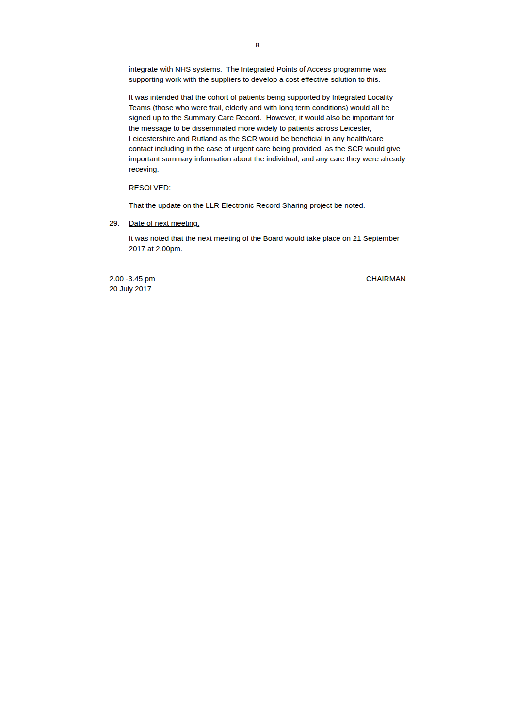8
integrate with NHS systems. The Integrated Points of Access programme was supporting work with the suppliers to develop a cost effective solution to this.
It was intended that the cohort of patients being supported by Integrated Locality Teams (those who were frail, elderly and with long term conditions) would all be signed up to the Summary Care Record. However, it would also be important for the message to be disseminated more widely to patients across Leicester, Leicestershire and Rutland as the SCR would be beneficial in any health/care contact including in the case of urgent care being provided, as the SCR would give important summary information about the individual, and any care they were already receving.
RESOLVED:
That the update on the LLR Electronic Record Sharing project be noted.
29.
Date of next meeting.
It was noted that the next meeting of the Board would take place on 21 September 2017 at 2.00pm.
2.00 -3.45 pm
20 July 2017
CHAIRMAN